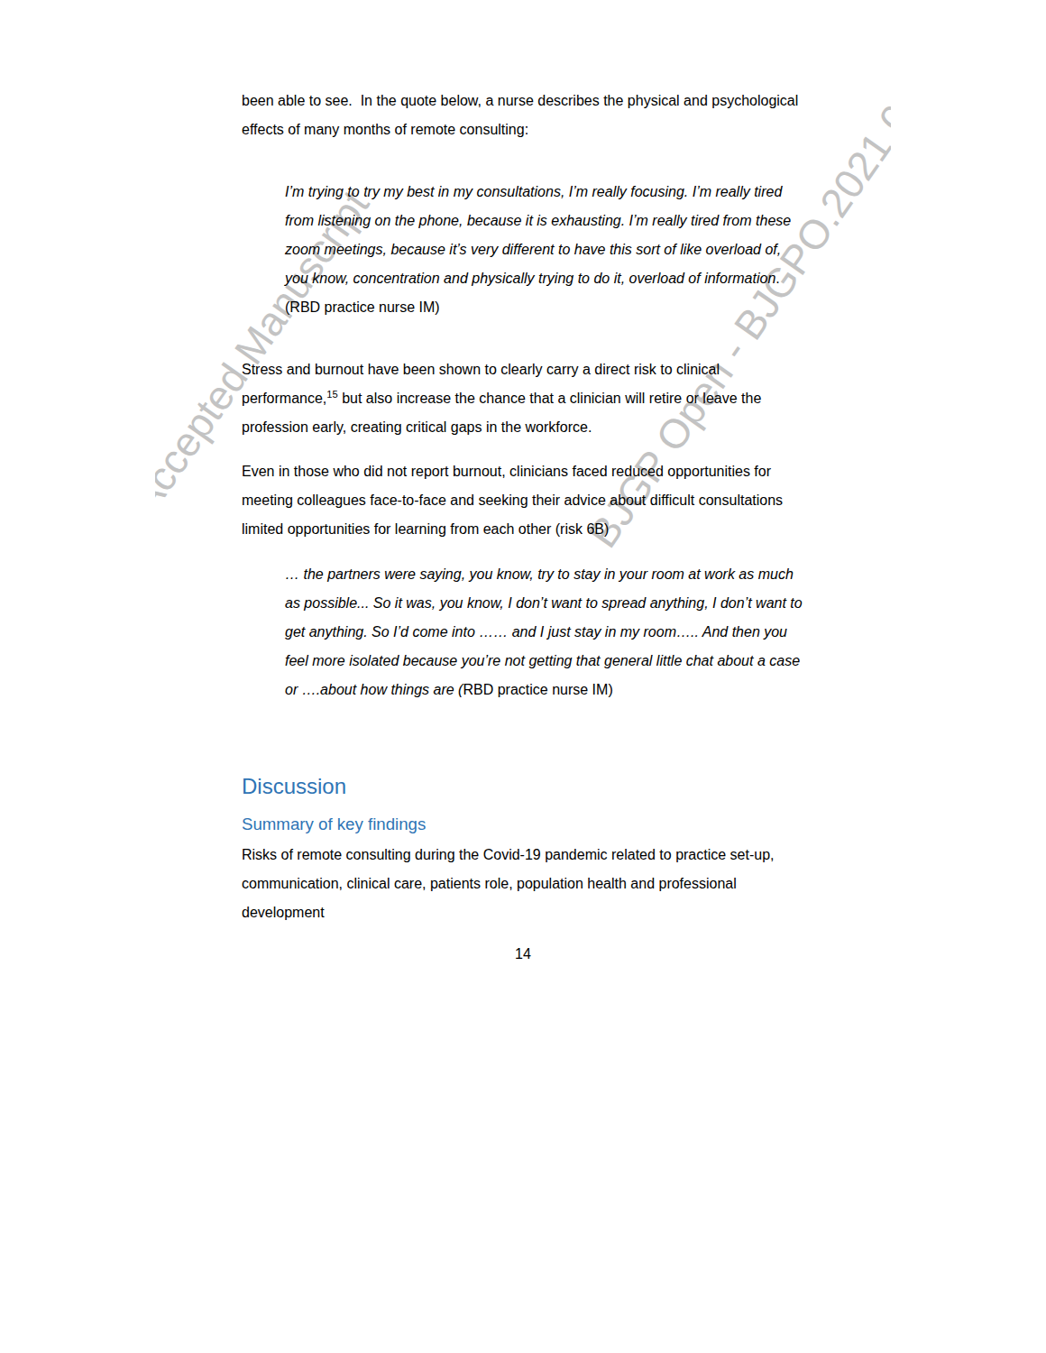Accepted Manuscript BJGP Open - BJGPO.2021.0204
been able to see. In the quote below, a nurse describes the physical and psychological effects of many months of remote consulting:
I’m trying to try my best in my consultations, I’m really focusing. I’m really tired from listening on the phone, because it is exhausting. I’m really tired from these zoom meetings, because it’s very different to have this sort of like overload of, you know, concentration and physically trying to do it, overload of information. (RBD practice nurse IM)
Stress and burnout have been shown to clearly carry a direct risk to clinical performance,15 but also increase the chance that a clinician will retire or leave the profession early, creating critical gaps in the workforce.
Even in those who did not report burnout, clinicians faced reduced opportunities for meeting colleagues face-to-face and seeking their advice about difficult consultations limited opportunities for learning from each other (risk 6B)
… the partners were saying, you know, try to stay in your room at work as much as possible... So it was, you know, I don’t want to spread anything, I don’t want to get anything. So I’d come into …… and I just stay in my room….. And then you feel more isolated because you’re not getting that general little chat about a case or ….about how things are (RBD practice nurse IM)
Discussion
Summary of key findings
Risks of remote consulting during the Covid-19 pandemic related to practice set-up, communication, clinical care, patients role, population health and professional development
14